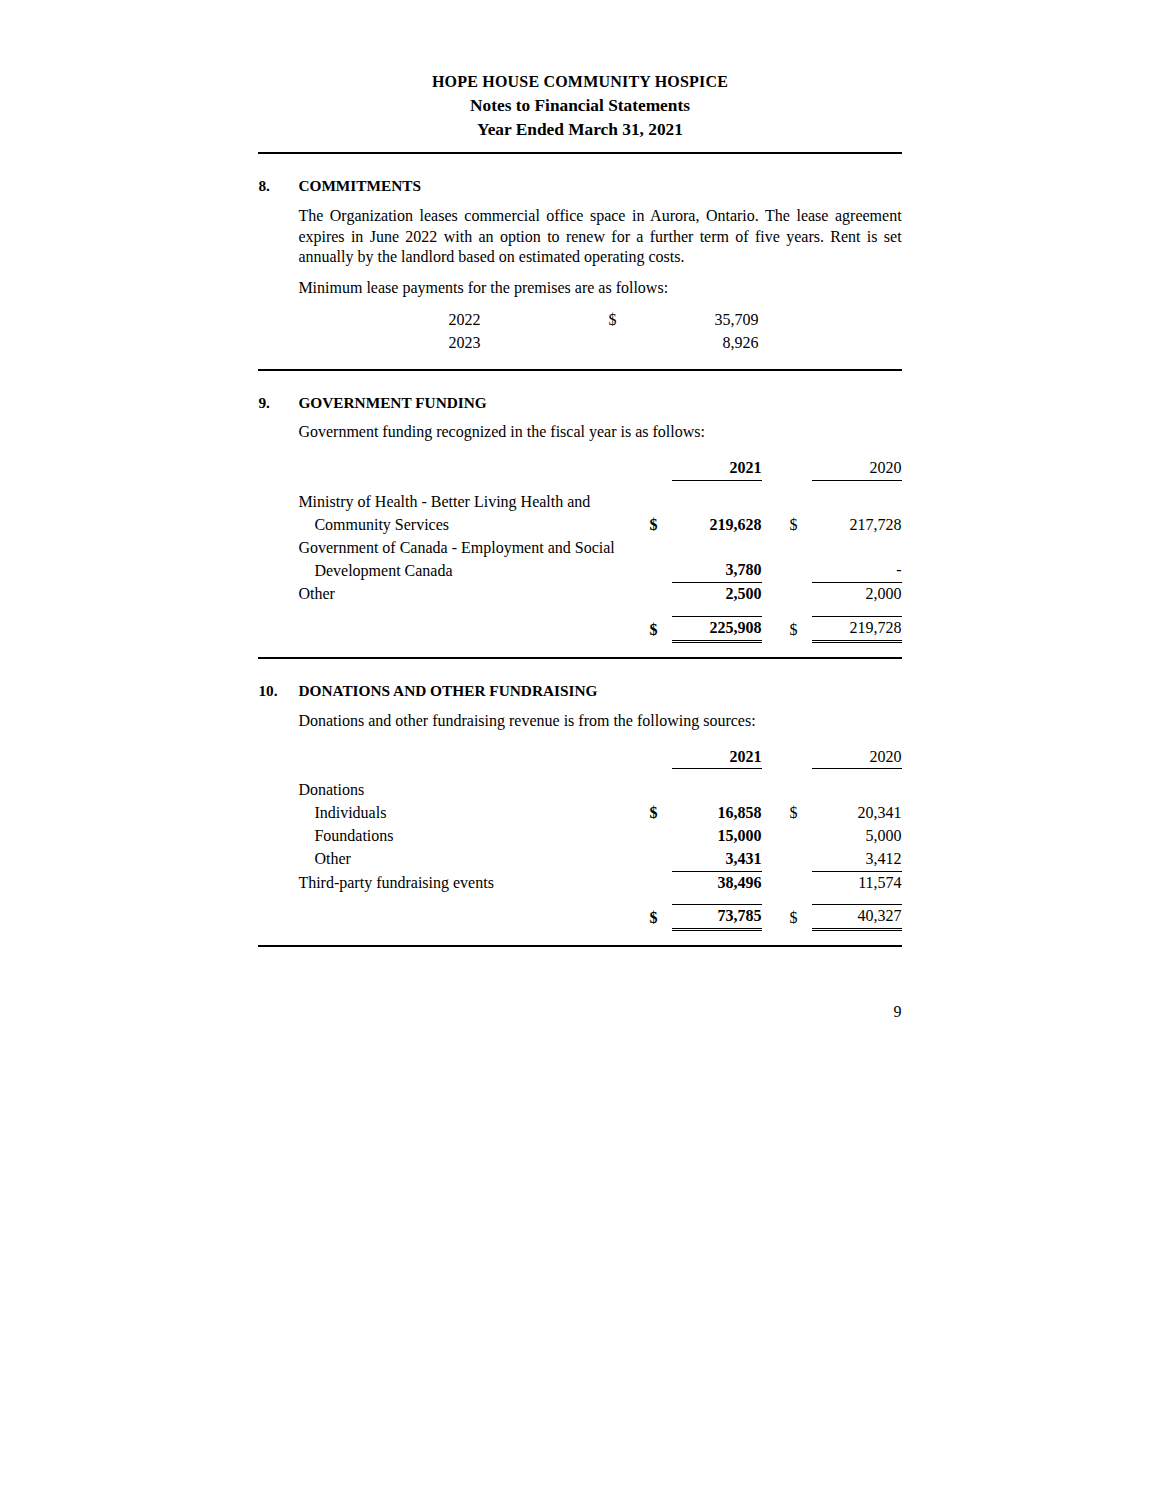HOPE HOUSE COMMUNITY HOSPICE
Notes to Financial Statements
Year Ended March 31, 2021
8. COMMITMENTS
The Organization leases commercial office space in Aurora, Ontario. The lease agreement expires in June 2022 with an option to renew for a further term of five years. Rent is set annually by the landlord based on estimated operating costs.
Minimum lease payments for the premises are as follows:
| 2022 | $ | 35,709 |
| 2023 | | 8,926 |
9. GOVERNMENT FUNDING
Government funding recognized in the fiscal year is as follows:
| | | 2021 | | | 2020 |
| Ministry of Health - Better Living Health and | | | | | |
| Community Services | $ | 219,628 | | $ | 217,728 |
| Government of Canada - Employment and Social | | | | | |
| Development Canada | | 3,780 | | | - |
| Other | | 2,500 | | | 2,000 |
| | $ | 225,908 | | $ | 219,728 |
10. DONATIONS AND OTHER FUNDRAISING
Donations and other fundraising revenue is from the following sources:
| | | 2021 | | | 2020 |
| Donations | | | | | |
| Individuals | $ | 16,858 | | $ | 20,341 |
| Foundations | | 15,000 | | | 5,000 |
| Other | | 3,431 | | | 3,412 |
| Third-party fundraising events | | 38,496 | | | 11,574 |
| | $ | 73,785 | | $ | 40,327 |
9